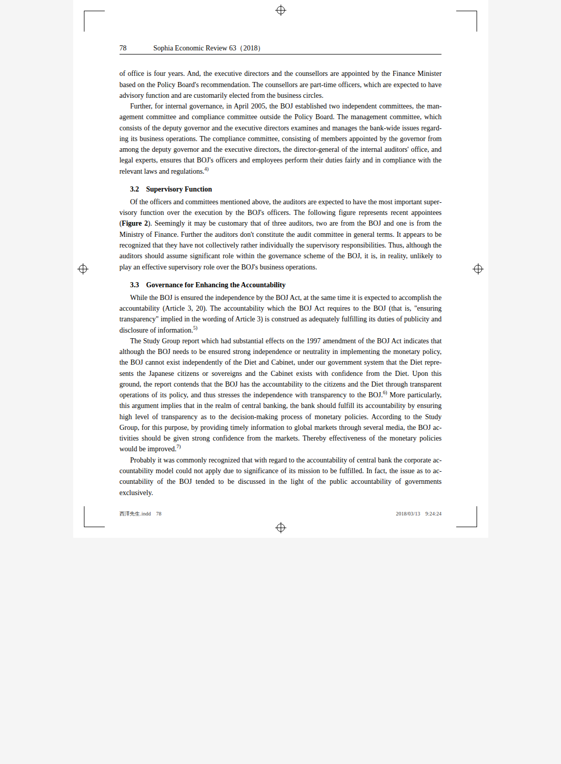78 Sophia Economic Review 63（2018）
of office is four years. And, the executive directors and the counsellors are appointed by the Finance Minister based on the Policy Board's recommendation. The counsellors are part-time officers, which are expected to have advisory function and are customarily elected from the business circles.
Further, for internal governance, in April 2005, the BOJ established two independent committees, the management committee and compliance committee outside the Policy Board. The management committee, which consists of the deputy governor and the executive directors examines and manages the bank-wide issues regarding its business operations. The compliance committee, consisting of members appointed by the governor from among the deputy governor and the executive directors, the director-general of the internal auditors' office, and legal experts, ensures that BOJ's officers and employees perform their duties fairly and in compliance with the relevant laws and regulations.4)
3.2　Supervisory Function
Of the officers and committees mentioned above, the auditors are expected to have the most important supervisory function over the execution by the BOJ's officers. The following figure represents recent appointees (Figure 2). Seemingly it may be customary that of three auditors, two are from the BOJ and one is from the Ministry of Finance. Further the auditors don't constitute the audit committee in general terms. It appears to be recognized that they have not collectively rather individually the supervisory responsibilities. Thus, although the auditors should assume significant role within the governance scheme of the BOJ, it is, in reality, unlikely to play an effective supervisory role over the BOJ's business operations.
3.3　Governance for Enhancing the Accountability
While the BOJ is ensured the independence by the BOJ Act, at the same time it is expected to accomplish the accountability (Article 3, 20). The accountability which the BOJ Act requires to the BOJ (that is, "ensuring transparency" implied in the wording of Article 3) is construed as adequately fulfilling its duties of publicity and disclosure of information.5)
The Study Group report which had substantial effects on the 1997 amendment of the BOJ Act indicates that although the BOJ needs to be ensured strong independence or neutrality in implementing the monetary policy, the BOJ cannot exist independently of the Diet and Cabinet, under our government system that the Diet represents the Japanese citizens or sovereigns and the Cabinet exists with confidence from the Diet. Upon this ground, the report contends that the BOJ has the accountability to the citizens and the Diet through transparent operations of its policy, and thus stresses the independence with transparency to the BOJ.6) More particularly, this argument implies that in the realm of central banking, the bank should fulfill its accountability by ensuring high level of transparency as to the decision-making process of monetary policies. According to the Study Group, for this purpose, by providing timely information to global markets through several media, the BOJ activities should be given strong confidence from the markets. Thereby effectiveness of the monetary policies would be improved.7)
Probably it was commonly recognized that with regard to the accountability of central bank the corporate accountability model could not apply due to significance of its mission to be fulfilled. In fact, the issue as to accountability of the BOJ tended to be discussed in the light of the public accountability of governments exclusively.
西澤先生.indd　78 2018/03/13　9:24:24